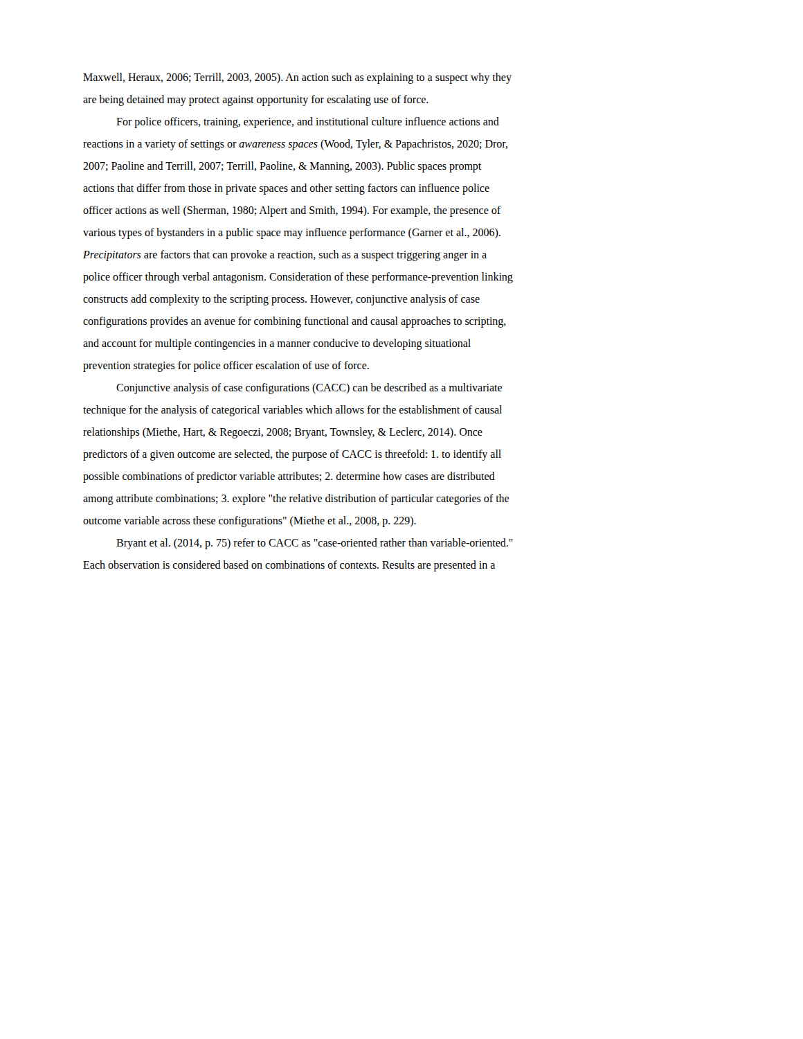Maxwell, Heraux, 2006; Terrill, 2003, 2005). An action such as explaining to a suspect why they are being detained may protect against opportunity for escalating use of force.
For police officers, training, experience, and institutional culture influence actions and reactions in a variety of settings or awareness spaces (Wood, Tyler, & Papachristos, 2020; Dror, 2007; Paoline and Terrill, 2007; Terrill, Paoline, & Manning, 2003). Public spaces prompt actions that differ from those in private spaces and other setting factors can influence police officer actions as well (Sherman, 1980; Alpert and Smith, 1994). For example, the presence of various types of bystanders in a public space may influence performance (Garner et al., 2006). Precipitators are factors that can provoke a reaction, such as a suspect triggering anger in a police officer through verbal antagonism. Consideration of these performance-prevention linking constructs add complexity to the scripting process. However, conjunctive analysis of case configurations provides an avenue for combining functional and causal approaches to scripting, and account for multiple contingencies in a manner conducive to developing situational prevention strategies for police officer escalation of use of force.
Conjunctive analysis of case configurations (CACC) can be described as a multivariate technique for the analysis of categorical variables which allows for the establishment of causal relationships (Miethe, Hart, & Regoeczi, 2008; Bryant, Townsley, & Leclerc, 2014). Once predictors of a given outcome are selected, the purpose of CACC is threefold: 1. to identify all possible combinations of predictor variable attributes; 2. determine how cases are distributed among attribute combinations; 3. explore "the relative distribution of particular categories of the outcome variable across these configurations" (Miethe et al., 2008, p. 229).
Bryant et al. (2014, p. 75) refer to CACC as "case-oriented rather than variable-oriented." Each observation is considered based on combinations of contexts. Results are presented in a